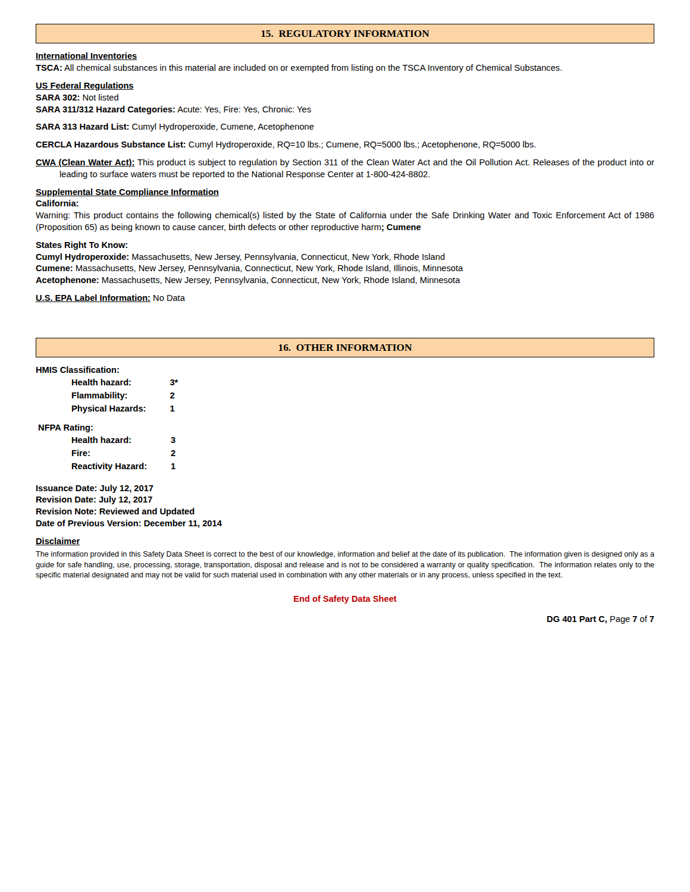15. REGULATORY INFORMATION
International Inventories
TSCA: All chemical substances in this material are included on or exempted from listing on the TSCA Inventory of Chemical Substances.
US Federal Regulations
SARA 302: Not listed
SARA 311/312 Hazard Categories: Acute: Yes, Fire: Yes, Chronic: Yes
SARA 313 Hazard List: Cumyl Hydroperoxide, Cumene, Acetophenone
CERCLA Hazardous Substance List: Cumyl Hydroperoxide, RQ=10 lbs.; Cumene, RQ=5000 lbs.; Acetophenone, RQ=5000 lbs.
CWA (Clean Water Act): This product is subject to regulation by Section 311 of the Clean Water Act and the Oil Pollution Act. Releases of the product into or leading to surface waters must be reported to the National Response Center at 1-800-424-8802.
Supplemental State Compliance Information
California:
Warning: This product contains the following chemical(s) listed by the State of California under the Safe Drinking Water and Toxic Enforcement Act of 1986 (Proposition 65) as being known to cause cancer, birth defects or other reproductive harm; Cumene
States Right To Know:
Cumyl Hydroperoxide: Massachusetts, New Jersey, Pennsylvania, Connecticut, New York, Rhode Island
Cumene: Massachusetts, New Jersey, Pennsylvania, Connecticut, New York, Rhode Island, Illinois, Minnesota
Acetophenone: Massachusetts, New Jersey, Pennsylvania, Connecticut, New York, Rhode Island, Minnesota
U.S. EPA Label Information: No Data
16. OTHER INFORMATION
HMIS Classification:
| Health hazard: | 3* |
| Flammability: | 2 |
| Physical Hazards: | 1 |
NFPA Rating:
| Health hazard: | 3 |
| Fire: | 2 |
| Reactivity Hazard: | 1 |
Issuance Date: July 12, 2017
Revision Date: July 12, 2017
Revision Note: Reviewed and Updated
Date of Previous Version: December 11, 2014
Disclaimer
The information provided in this Safety Data Sheet is correct to the best of our knowledge, information and belief at the date of its publication. The information given is designed only as a guide for safe handling, use, processing, storage, transportation, disposal and release and is not to be considered a warranty or quality specification. The information relates only to the specific material designated and may not be valid for such material used in combination with any other materials or in any process, unless specified in the text.
End of Safety Data Sheet
DG 401 Part C, Page 7 of 7